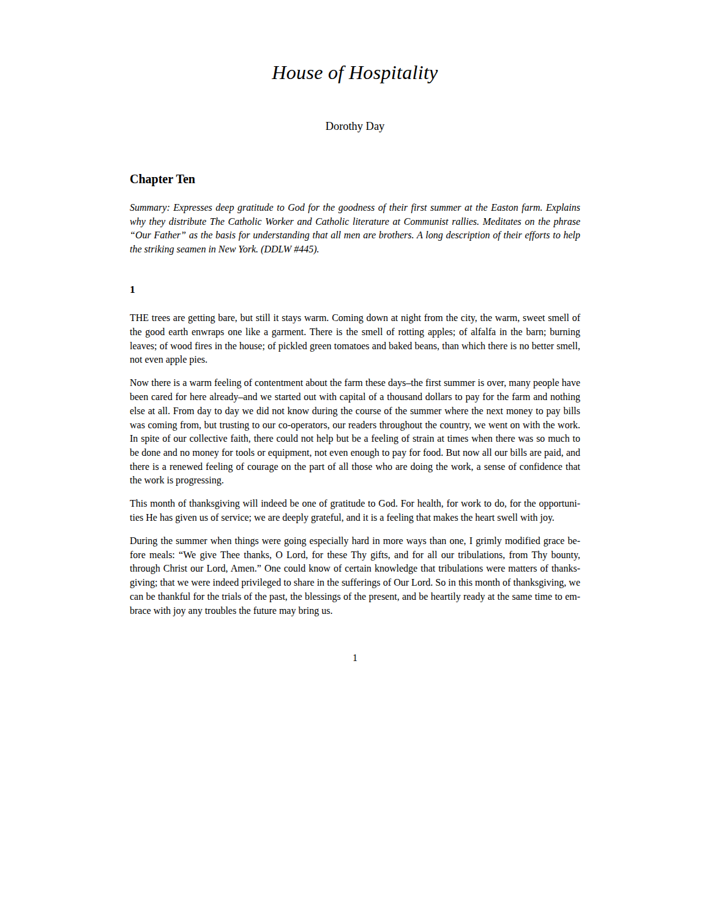House of Hospitality
Dorothy Day
Chapter Ten
Summary: Expresses deep gratitude to God for the goodness of their first summer at the Easton farm. Explains why they distribute The Catholic Worker and Catholic literature at Communist rallies. Meditates on the phrase “Our Father” as the basis for understanding that all men are brothers. A long description of their efforts to help the striking seamen in New York. (DDLW #445).
1
THE trees are getting bare, but still it stays warm. Coming down at night from the city, the warm, sweet smell of the good earth enwraps one like a garment. There is the smell of rotting apples; of alfalfa in the barn; burning leaves; of wood fires in the house; of pickled green tomatoes and baked beans, than which there is no better smell, not even apple pies.
Now there is a warm feeling of contentment about the farm these days–the first summer is over, many people have been cared for here already–and we started out with capital of a thousand dollars to pay for the farm and nothing else at all. From day to day we did not know during the course of the summer where the next money to pay bills was coming from, but trusting to our co-operators, our readers throughout the country, we went on with the work. In spite of our collective faith, there could not help but be a feeling of strain at times when there was so much to be done and no money for tools or equipment, not even enough to pay for food. But now all our bills are paid, and there is a renewed feeling of courage on the part of all those who are doing the work, a sense of confidence that the work is progressing.
This month of thanksgiving will indeed be one of gratitude to God. For health, for work to do, for the opportunities He has given us of service; we are deeply grateful, and it is a feeling that makes the heart swell with joy.
During the summer when things were going especially hard in more ways than one, I grimly modified grace before meals: “We give Thee thanks, O Lord, for these Thy gifts, and for all our tribulations, from Thy bounty, through Christ our Lord, Amen.” One could know of certain knowledge that tribulations were matters of thanksgiving; that we were indeed privileged to share in the sufferings of Our Lord. So in this month of thanksgiving, we can be thankful for the trials of the past, the blessings of the present, and be heartily ready at the same time to embrace with joy any troubles the future may bring us.
1